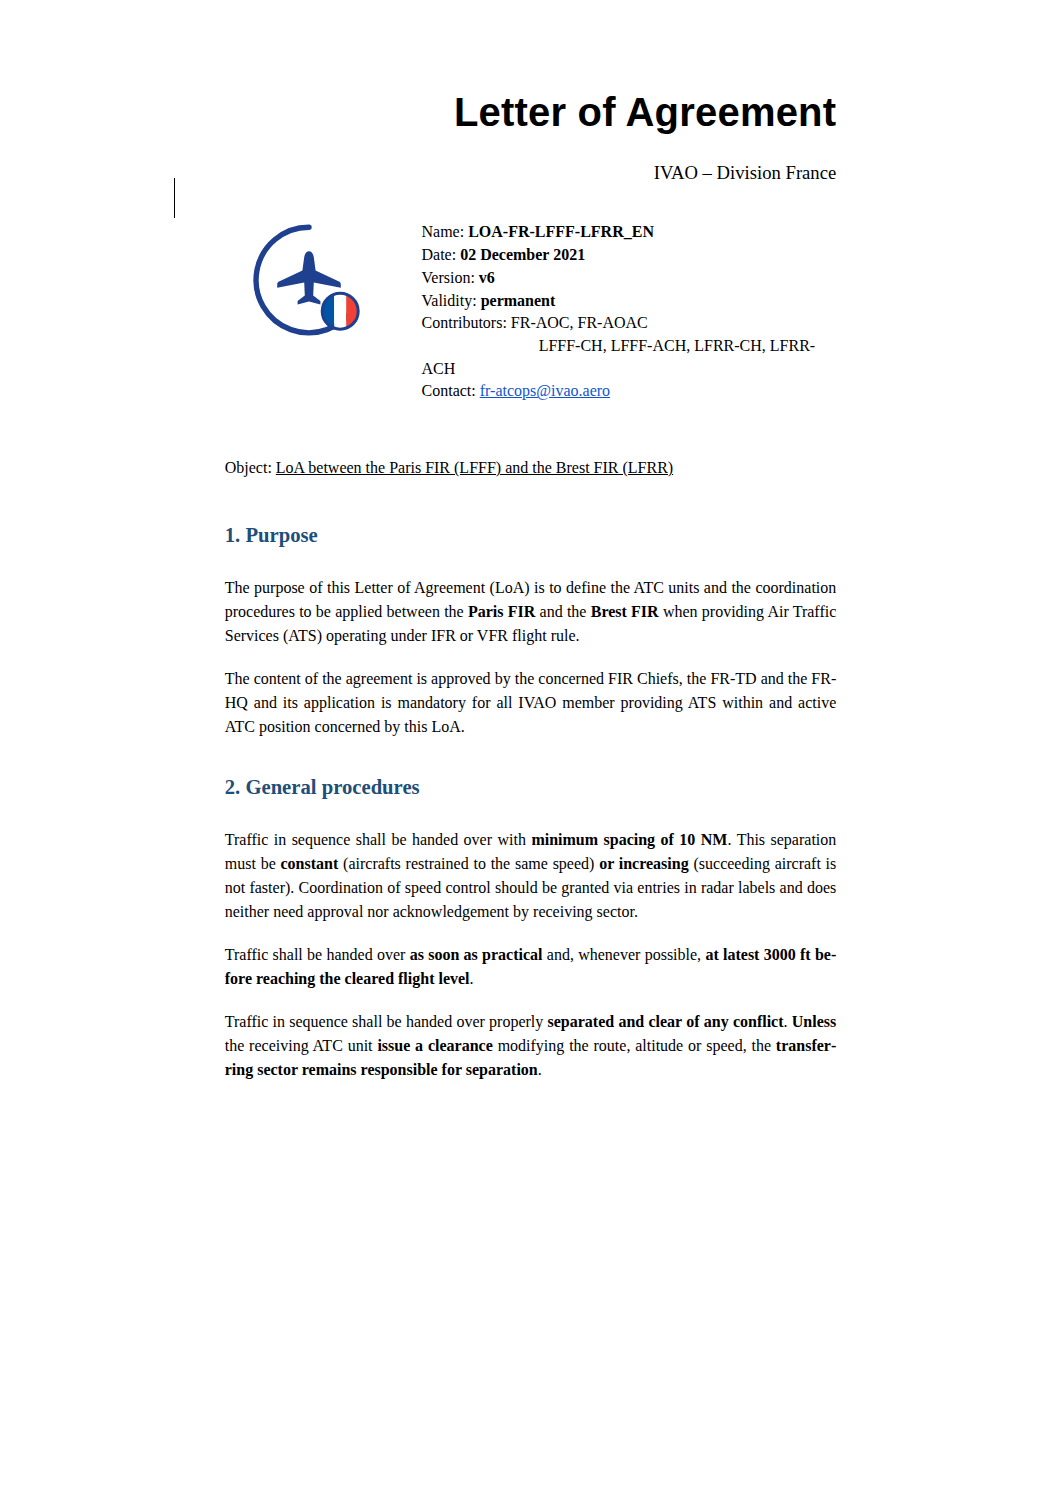Letter of Agreement
IVAO – Division France
Name: LOA-FR-LFFF-LFRR_EN
Date: 02 December 2021
Version: v6
Validity: permanent
Contributors: FR-AOC, FR-AOAC
LFFF-CH, LFFF-ACH, LFRR-CH, LFRR-ACH
Contact: fr-atcops@ivao.aero
Object: LoA between the Paris FIR (LFFF) and the Brest FIR (LFRR)
1. Purpose
The purpose of this Letter of Agreement (LoA) is to define the ATC units and the coordination procedures to be applied between the Paris FIR and the Brest FIR when providing Air Traffic Services (ATS) operating under IFR or VFR flight rule.
The content of the agreement is approved by the concerned FIR Chiefs, the FR-TD and the FR-HQ and its application is mandatory for all IVAO member providing ATS within and active ATC position concerned by this LoA.
2. General procedures
Traffic in sequence shall be handed over with minimum spacing of 10 NM. This separation must be constant (aircrafts restrained to the same speed) or increasing (succeeding aircraft is not faster). Coordination of speed control should be granted via entries in radar labels and does neither need approval nor acknowledgement by receiving sector.
Traffic shall be handed over as soon as practical and, whenever possible, at latest 3000 ft before reaching the cleared flight level.
Traffic in sequence shall be handed over properly separated and clear of any conflict. Unless the receiving ATC unit issue a clearance modifying the route, altitude or speed, the transferring sector remains responsible for separation.